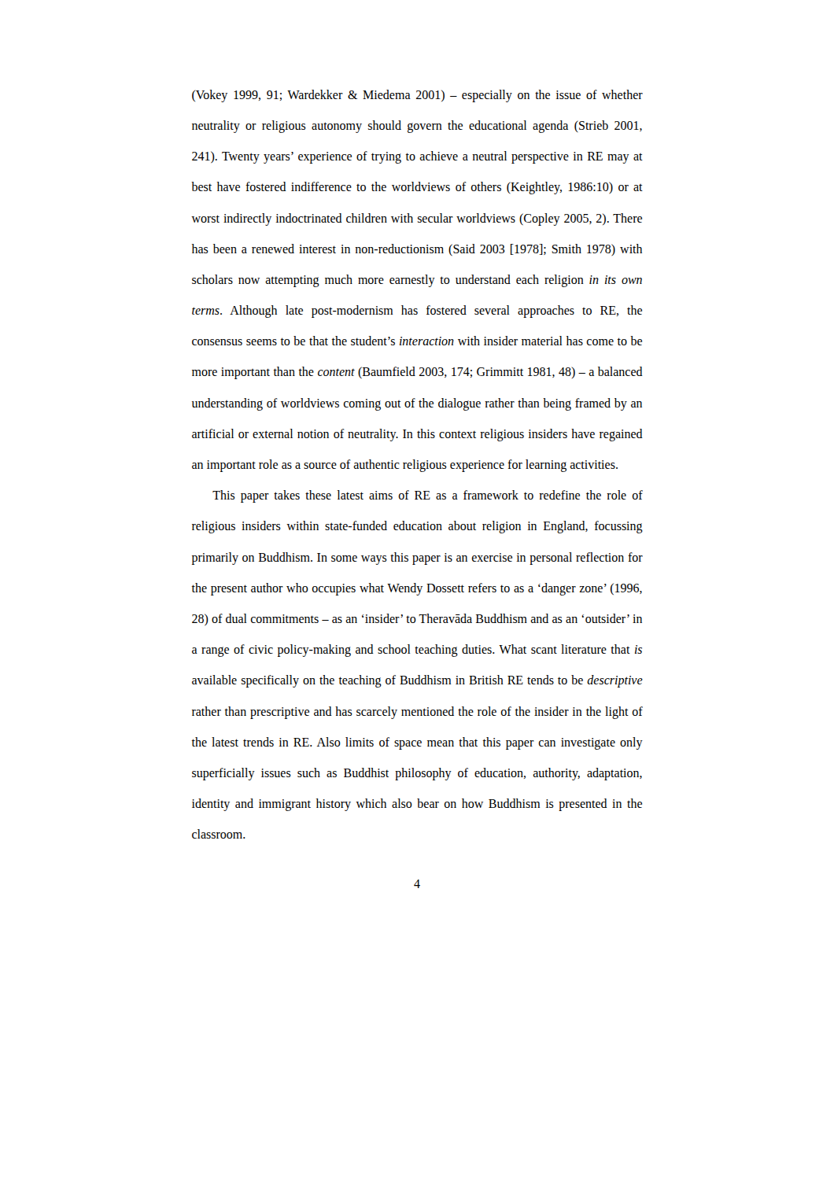(Vokey 1999, 91; Wardekker & Miedema 2001) – especially on the issue of whether neutrality or religious autonomy should govern the educational agenda (Strieb 2001, 241). Twenty years’ experience of trying to achieve a neutral perspective in RE may at best have fostered indifference to the worldviews of others (Keightley, 1986:10) or at worst indirectly indoctrinated children with secular worldviews (Copley 2005, 2). There has been a renewed interest in non-reductionism (Said 2003 [1978]; Smith 1978) with scholars now attempting much more earnestly to understand each religion in its own terms. Although late post-modernism has fostered several approaches to RE, the consensus seems to be that the student’s interaction with insider material has come to be more important than the content (Baumfield 2003, 174; Grimmitt 1981, 48) – a balanced understanding of worldviews coming out of the dialogue rather than being framed by an artificial or external notion of neutrality. In this context religious insiders have regained an important role as a source of authentic religious experience for learning activities.
This paper takes these latest aims of RE as a framework to redefine the role of religious insiders within state-funded education about religion in England, focussing primarily on Buddhism. In some ways this paper is an exercise in personal reflection for the present author who occupies what Wendy Dossett refers to as a ‘danger zone’ (1996, 28) of dual commitments – as an ‘insider’ to Theravāda Buddhism and as an ‘outsider’ in a range of civic policy-making and school teaching duties. What scant literature that is available specifically on the teaching of Buddhism in British RE tends to be descriptive rather than prescriptive and has scarcely mentioned the role of the insider in the light of the latest trends in RE. Also limits of space mean that this paper can investigate only superficially issues such as Buddhist philosophy of education, authority, adaptation, identity and immigrant history which also bear on how Buddhism is presented in the classroom.
4